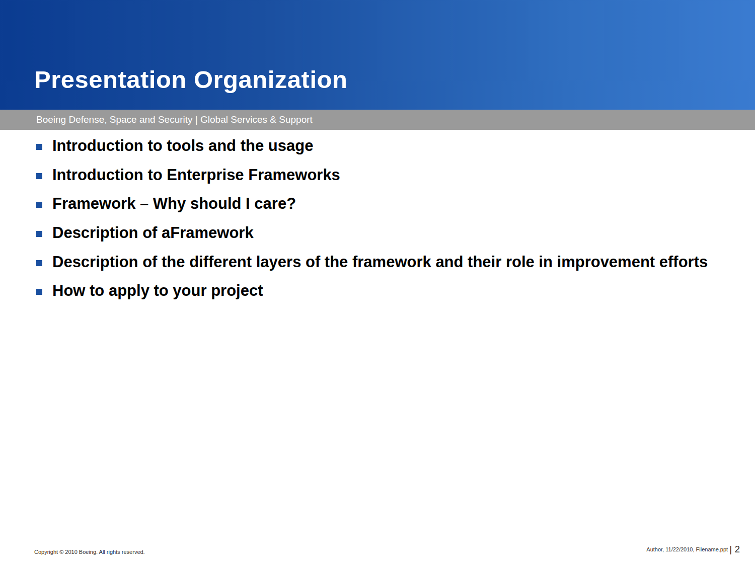Presentation Organization
Boeing Defense, Space and Security | Global Services & Support
Introduction to tools and the usage
Introduction to Enterprise Frameworks
Framework – Why should I care?
Description of aFramework
Description of the different layers of the framework and their role in improvement efforts
How to apply to your project
Copyright © 2010 Boeing. All rights reserved.
Author, 11/22/2010, Filename.ppt | 2